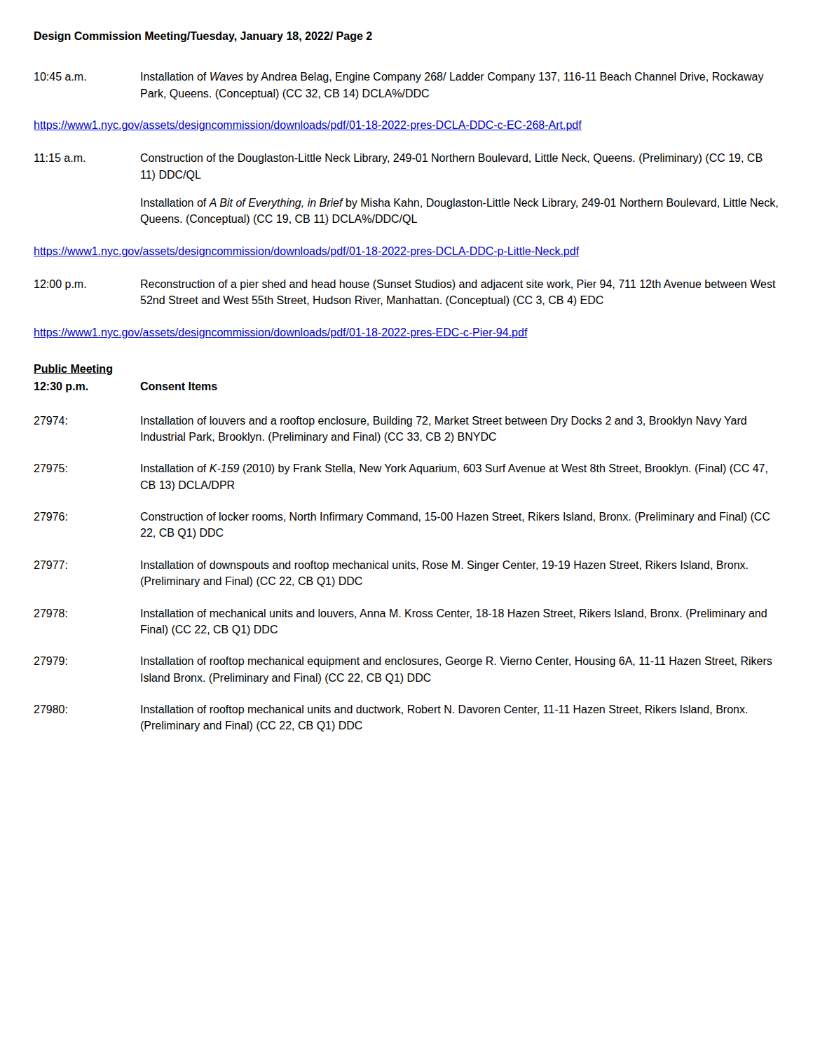Design Commission Meeting/Tuesday, January 18, 2022/ Page 2
10:45 a.m.
Installation of Waves by Andrea Belag, Engine Company 268/ Ladder Company 137, 116-11 Beach Channel Drive, Rockaway Park, Queens. (Conceptual) (CC 32, CB 14) DCLA%/DDC
https://www1.nyc.gov/assets/designcommission/downloads/pdf/01-18-2022-pres-DCLA-DDC-c-EC-268-Art.pdf
11:15 a.m.
Construction of the Douglaston-Little Neck Library, 249-01 Northern Boulevard, Little Neck, Queens. (Preliminary) (CC 19, CB 11) DDC/QL
Installation of A Bit of Everything, in Brief by Misha Kahn, Douglaston-Little Neck Library, 249-01 Northern Boulevard, Little Neck, Queens. (Conceptual) (CC 19, CB 11) DCLA%/DDC/QL
https://www1.nyc.gov/assets/designcommission/downloads/pdf/01-18-2022-pres-DCLA-DDC-p-Little-Neck.pdf
12:00 p.m.
Reconstruction of a pier shed and head house (Sunset Studios) and adjacent site work, Pier 94, 711 12th Avenue between West 52nd Street and West 55th Street, Hudson River, Manhattan. (Conceptual) (CC 3, CB 4) EDC
https://www1.nyc.gov/assets/designcommission/downloads/pdf/01-18-2022-pres-EDC-c-Pier-94.pdf
Public Meeting
12:30 p.m.
Consent Items
27974:
Installation of louvers and a rooftop enclosure, Building 72, Market Street between Dry Docks 2 and 3, Brooklyn Navy Yard Industrial Park, Brooklyn. (Preliminary and Final) (CC 33, CB 2) BNYDC
27975:
Installation of K-159 (2010) by Frank Stella, New York Aquarium, 603 Surf Avenue at West 8th Street, Brooklyn. (Final) (CC 47, CB 13) DCLA/DPR
27976:
Construction of locker rooms, North Infirmary Command, 15-00 Hazen Street, Rikers Island, Bronx. (Preliminary and Final) (CC 22, CB Q1) DDC
27977:
Installation of downspouts and rooftop mechanical units, Rose M. Singer Center, 19-19 Hazen Street, Rikers Island, Bronx. (Preliminary and Final) (CC 22, CB Q1) DDC
27978:
Installation of mechanical units and louvers, Anna M. Kross Center, 18-18 Hazen Street, Rikers Island, Bronx. (Preliminary and Final) (CC 22, CB Q1) DDC
27979:
Installation of rooftop mechanical equipment and enclosures, George R. Vierno Center, Housing 6A, 11-11 Hazen Street, Rikers Island Bronx. (Preliminary and Final) (CC 22, CB Q1) DDC
27980:
Installation of rooftop mechanical units and ductwork, Robert N. Davoren Center, 11-11 Hazen Street, Rikers Island, Bronx. (Preliminary and Final) (CC 22, CB Q1) DDC